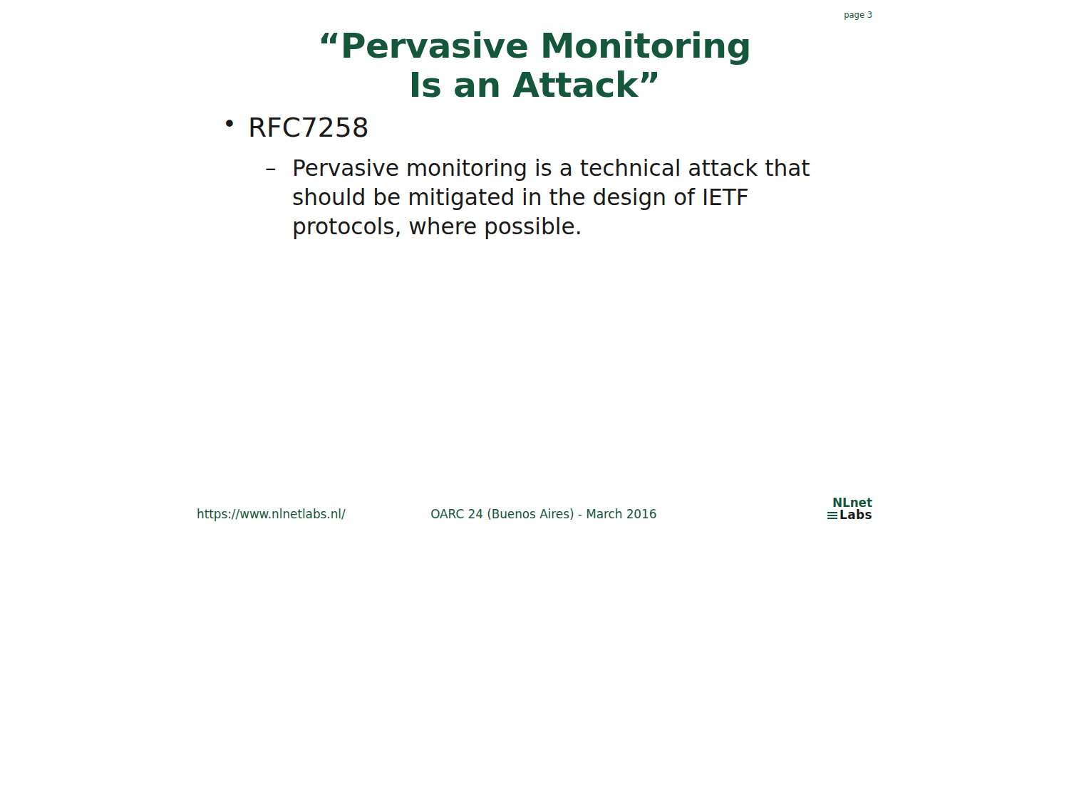page 3
“Pervasive Monitoring
Is an Attack”
RFC7258
Pervasive monitoring is a technical attack that should be mitigated in the design of IETF protocols, where possible.
https://www.nlnetlabs.nl/ OARC 24 (Buenos Aires) - March 2016 NLnet Labs